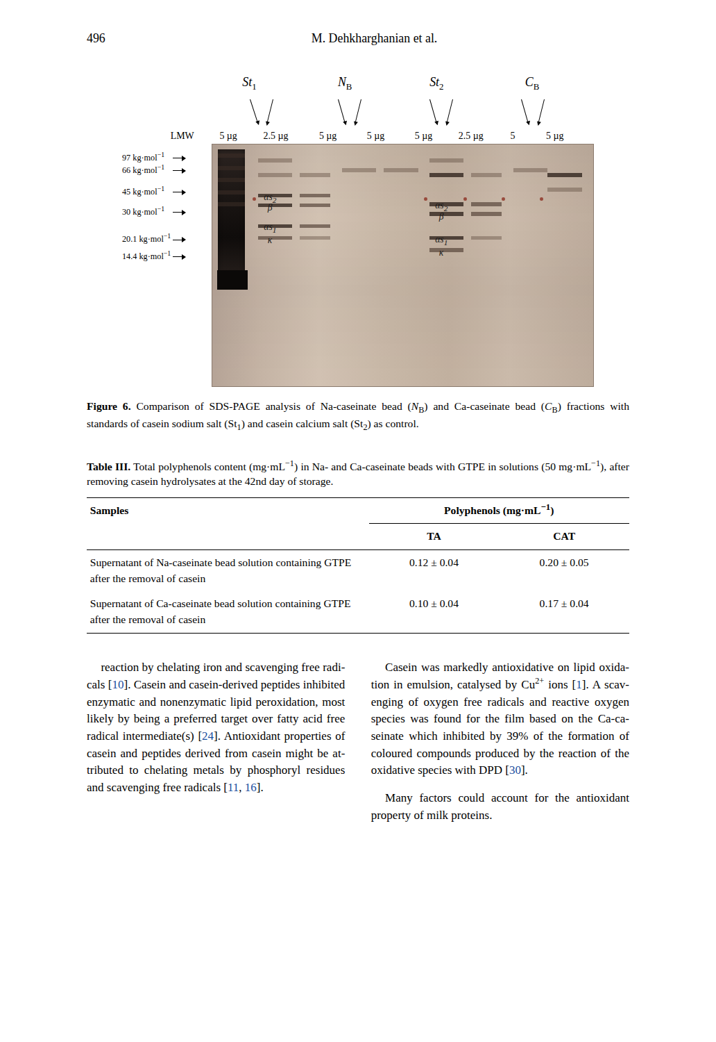496
M. Dehkharghanian et al.
St1 NB St2 CB
LMW
5 µg 2.5 µg 5 µg 5 µg 5 µg 2.5 µg 5 5 µg
97 kg·mol−1
66 kg·mol−1
45 kg·mol−1
30 kg·mol−1
20.1 kg·mol−1
14.4 kg·mol−1
αs2
β
αs1
κ
αs2
β
αs1
κ
Figure 6. Comparison of SDS-PAGE analysis of Na-caseinate bead (NB) and Ca-caseinate bead (CB) fractions with standards of casein sodium salt (St1) and casein calcium salt (St2) as control.
Table III. Total polyphenols content (mg·mL−1) in Na- and Ca-caseinate beads with GTPE in solutions (50 mg·mL−1), after removing casein hydrolysates at the 42nd day of storage.
| Samples | Polyphenols (mg·mL −1 ) |
| --- | --- |
| | TA | CAT |
| Supernatant of Na-caseinate bead solution containing GTPE after the removal of casein | 0.12 ± 0.04 | 0.20 ± 0.05 |
| Supernatant of Ca-caseinate bead solution containing GTPE after the removal of casein | 0.10 ± 0.04 | 0.17 ± 0.04 |
reaction by chelating iron and scavenging free radicals [10]. Casein and casein-derived peptides inhibited enzymatic and nonenzymatic lipid peroxidation, most likely by being a preferred target over fatty acid free radical intermediate(s) [24]. Antioxidant properties of casein and peptides derived from casein might be attributed to chelating metals by phosphoryl residues and scavenging free radicals [11, 16].
Casein was markedly antioxidative on lipid oxidation in emulsion, catalysed by Cu2+ ions [1]. A scavenging of oxygen free radicals and reactive oxygen species was found for the film based on the Ca-caseinate which inhibited by 39% of the formation of coloured compounds produced by the reaction of the oxidative species with DPD [30].
Many factors could account for the antioxidant property of milk proteins.